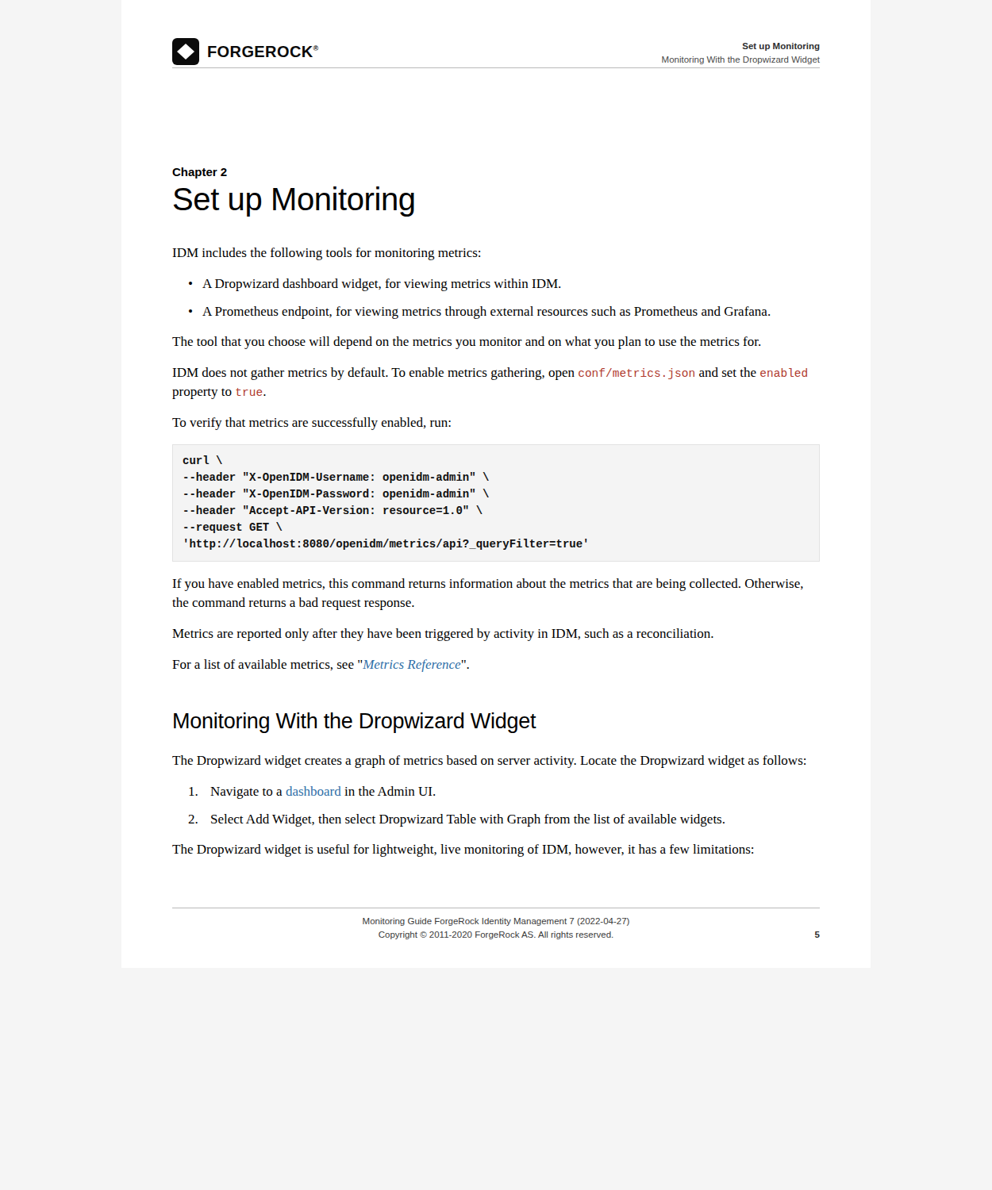FORGEROCK®
Set up Monitoring
Monitoring With the Dropwizard Widget
Chapter 2
Set up Monitoring
IDM includes the following tools for monitoring metrics:
A Dropwizard dashboard widget, for viewing metrics within IDM.
A Prometheus endpoint, for viewing metrics through external resources such as Prometheus and Grafana.
The tool that you choose will depend on the metrics you monitor and on what you plan to use the metrics for.
IDM does not gather metrics by default. To enable metrics gathering, open conf/metrics.json and set the enabled property to true.
To verify that metrics are successfully enabled, run:
curl \
--header "X-OpenIDM-Username: openidm-admin" \
--header "X-OpenIDM-Password: openidm-admin" \
--header "Accept-API-Version: resource=1.0" \
--request GET \
'http://localhost:8080/openidm/metrics/api?_queryFilter=true'
If you have enabled metrics, this command returns information about the metrics that are being collected. Otherwise, the command returns a bad request response.
Metrics are reported only after they have been triggered by activity in IDM, such as a reconciliation.
For a list of available metrics, see "Metrics Reference".
Monitoring With the Dropwizard Widget
The Dropwizard widget creates a graph of metrics based on server activity. Locate the Dropwizard widget as follows:
Navigate to a dashboard in the Admin UI.
Select Add Widget, then select Dropwizard Table with Graph from the list of available widgets.
The Dropwizard widget is useful for lightweight, live monitoring of IDM, however, it has a few limitations:
Monitoring Guide ForgeRock Identity Management 7 (2022-04-27)
Copyright © 2011-2020 ForgeRock AS. All rights reserved.
5